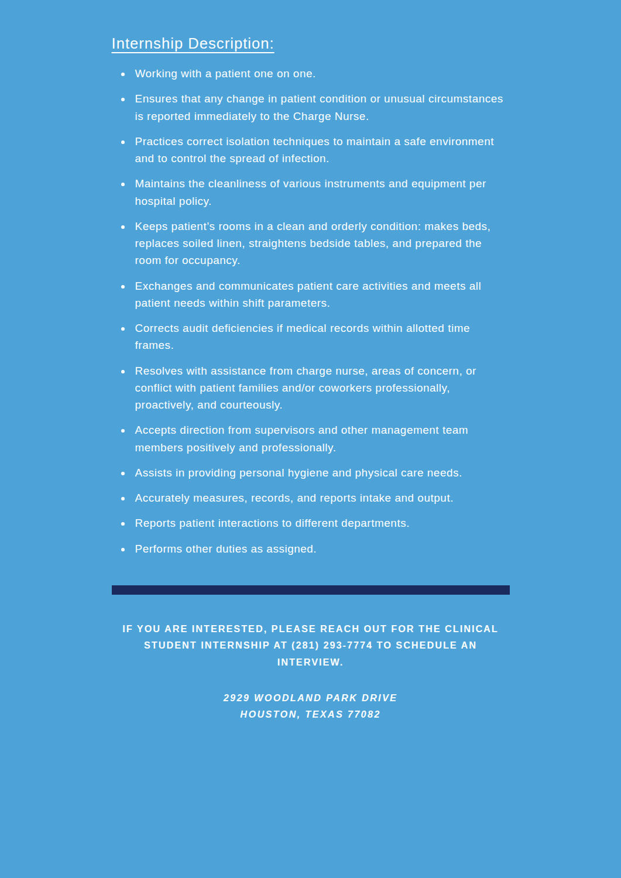Internship Description:
Working with a patient one on one.
Ensures that any change in patient condition or unusual circumstances is reported immediately to the Charge Nurse.
Practices correct isolation techniques to maintain a safe environment and to control the spread of infection.
Maintains the cleanliness of various instruments and equipment per hospital policy.
Keeps patient’s rooms in a clean and orderly condition: makes beds, replaces soiled linen, straightens bedside tables, and prepared the room for occupancy.
Exchanges and communicates patient care activities and meets all patient needs within shift parameters.
Corrects audit deficiencies if medical records within allotted time frames.
Resolves with assistance from charge nurse, areas of concern, or conflict with patient families and/or coworkers professionally, proactively, and courteously.
Accepts direction from supervisors and other management team members positively and professionally.
Assists in providing personal hygiene and physical care needs.
Accurately measures, records, and reports intake and output.
Reports patient interactions to different departments.
Performs other duties as assigned.
If you are interested, please reach out for the clinical student internship at (281) 293-7774 to schedule an interview.
2929 Woodland Park Drive
Houston, Texas 77082